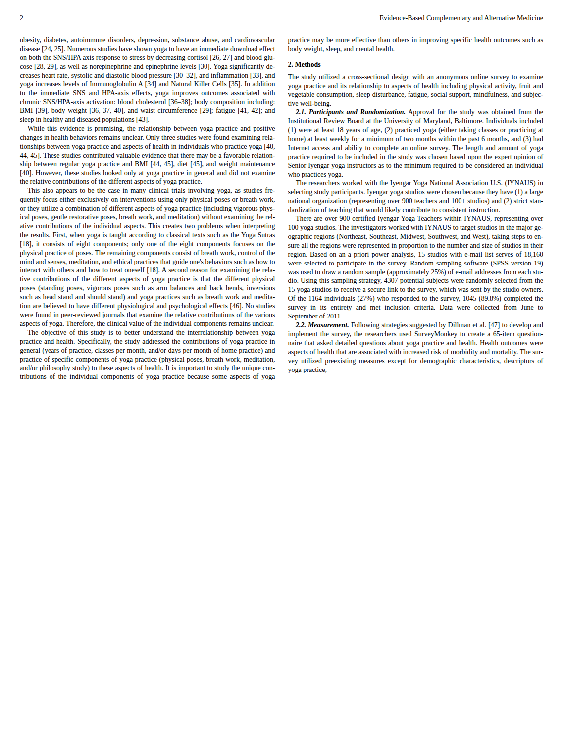2 Evidence-Based Complementary and Alternative Medicine
obesity, diabetes, autoimmune disorders, depression, substance abuse, and cardiovascular disease [24, 25]. Numerous studies have shown yoga to have an immediate download effect on both the SNS/HPA axis response to stress by decreasing cortisol [26, 27] and blood glucose [28, 29], as well as norepinephrine and epinephrine levels [30]. Yoga significantly decreases heart rate, systolic and diastolic blood pressure [30–32], and inflammation [33], and yoga increases levels of Immunoglobulin A [34] and Natural Killer Cells [35]. In addition to the immediate SNS and HPA-axis effects, yoga improves outcomes associated with chronic SNS/HPA-axis activation: blood cholesterol [36–38]; body composition including: BMI [39], body weight [36, 37, 40], and waist circumference [29]; fatigue [41, 42]; and sleep in healthy and diseased populations [43].
While this evidence is promising, the relationship between yoga practice and positive changes in health behaviors remains unclear. Only three studies were found examining relationships between yoga practice and aspects of health in individuals who practice yoga [40, 44, 45]. These studies contributed valuable evidence that there may be a favorable relationship between regular yoga practice and BMI [44, 45], diet [45], and weight maintenance [40]. However, these studies looked only at yoga practice in general and did not examine the relative contributions of the different aspects of yoga practice.
This also appears to be the case in many clinical trials involving yoga, as studies frequently focus either exclusively on interventions using only physical poses or breath work, or they utilize a combination of different aspects of yoga practice (including vigorous physical poses, gentle restorative poses, breath work, and meditation) without examining the relative contributions of the individual aspects. This creates two problems when interpreting the results. First, when yoga is taught according to classical texts such as the Yoga Sutras [18], it consists of eight components; only one of the eight components focuses on the physical practice of poses. The remaining components consist of breath work, control of the mind and senses, meditation, and ethical practices that guide one's behaviors such as how to interact with others and how to treat oneself [18]. A second reason for examining the relative contributions of the different aspects of yoga practice is that the different physical poses (standing poses, vigorous poses such as arm balances and back bends, inversions such as head stand and should stand) and yoga practices such as breath work and meditation are believed to have different physiological and psychological effects [46]. No studies were found in peer-reviewed journals that examine the relative contributions of the various aspects of yoga. Therefore, the clinical value of the individual components remains unclear.
The objective of this study is to better understand the interrelationship between yoga practice and health. Specifically, the study addressed the contributions of yoga practice in general (years of practice, classes per month, and/or days per month of home practice) and practice of specific components of yoga practice (physical poses, breath work, meditation, and/or philosophy study) to these aspects of health. It is important to study the unique contributions of the individual components of yoga practice because some aspects of yoga practice may be more effective than others in improving specific health outcomes such as body weight, sleep, and mental health.
2. Methods
The study utilized a cross-sectional design with an anonymous online survey to examine yoga practice and its relationship to aspects of health including physical activity, fruit and vegetable consumption, sleep disturbance, fatigue, social support, mindfulness, and subjective well-being.
2.1. Participants and Randomization. Approval for the study was obtained from the Institutional Review Board at the University of Maryland, Baltimore. Individuals included (1) were at least 18 years of age, (2) practiced yoga (either taking classes or practicing at home) at least weekly for a minimum of two months within the past 6 months, and (3) had Internet access and ability to complete an online survey. The length and amount of yoga practice required to be included in the study was chosen based upon the expert opinion of Senior Iyengar yoga instructors as to the minimum required to be considered an individual who practices yoga.
The researchers worked with the Iyengar Yoga National Association U.S. (IYNAUS) in selecting study participants. Iyengar yoga studios were chosen because they have (1) a large national organization (representing over 900 teachers and 100+ studios) and (2) strict standardization of teaching that would likely contribute to consistent instruction.
There are over 900 certified Iyengar Yoga Teachers within IYNAUS, representing over 100 yoga studios. The investigators worked with IYNAUS to target studios in the major geographic regions (Northeast, Southeast, Midwest, Southwest, and West), taking steps to ensure all the regions were represented in proportion to the number and size of studios in their region. Based on an a priori power analysis, 15 studios with e-mail list serves of 18,160 were selected to participate in the survey. Random sampling software (SPSS version 19) was used to draw a random sample (approximately 25%) of e-mail addresses from each studio. Using this sampling strategy, 4307 potential subjects were randomly selected from the 15 yoga studios to receive a secure link to the survey, which was sent by the studio owners. Of the 1164 individuals (27%) who responded to the survey, 1045 (89.8%) completed the survey in its entirety and met inclusion criteria. Data were collected from June to September of 2011.
2.2. Measurement. Following strategies suggested by Dillman et al. [47] to develop and implement the survey, the researchers used SurveyMonkey to create a 65-item questionnaire that asked detailed questions about yoga practice and health. Health outcomes were aspects of health that are associated with increased risk of morbidity and mortality. The survey utilized preexisting measures except for demographic characteristics, descriptors of yoga practice,